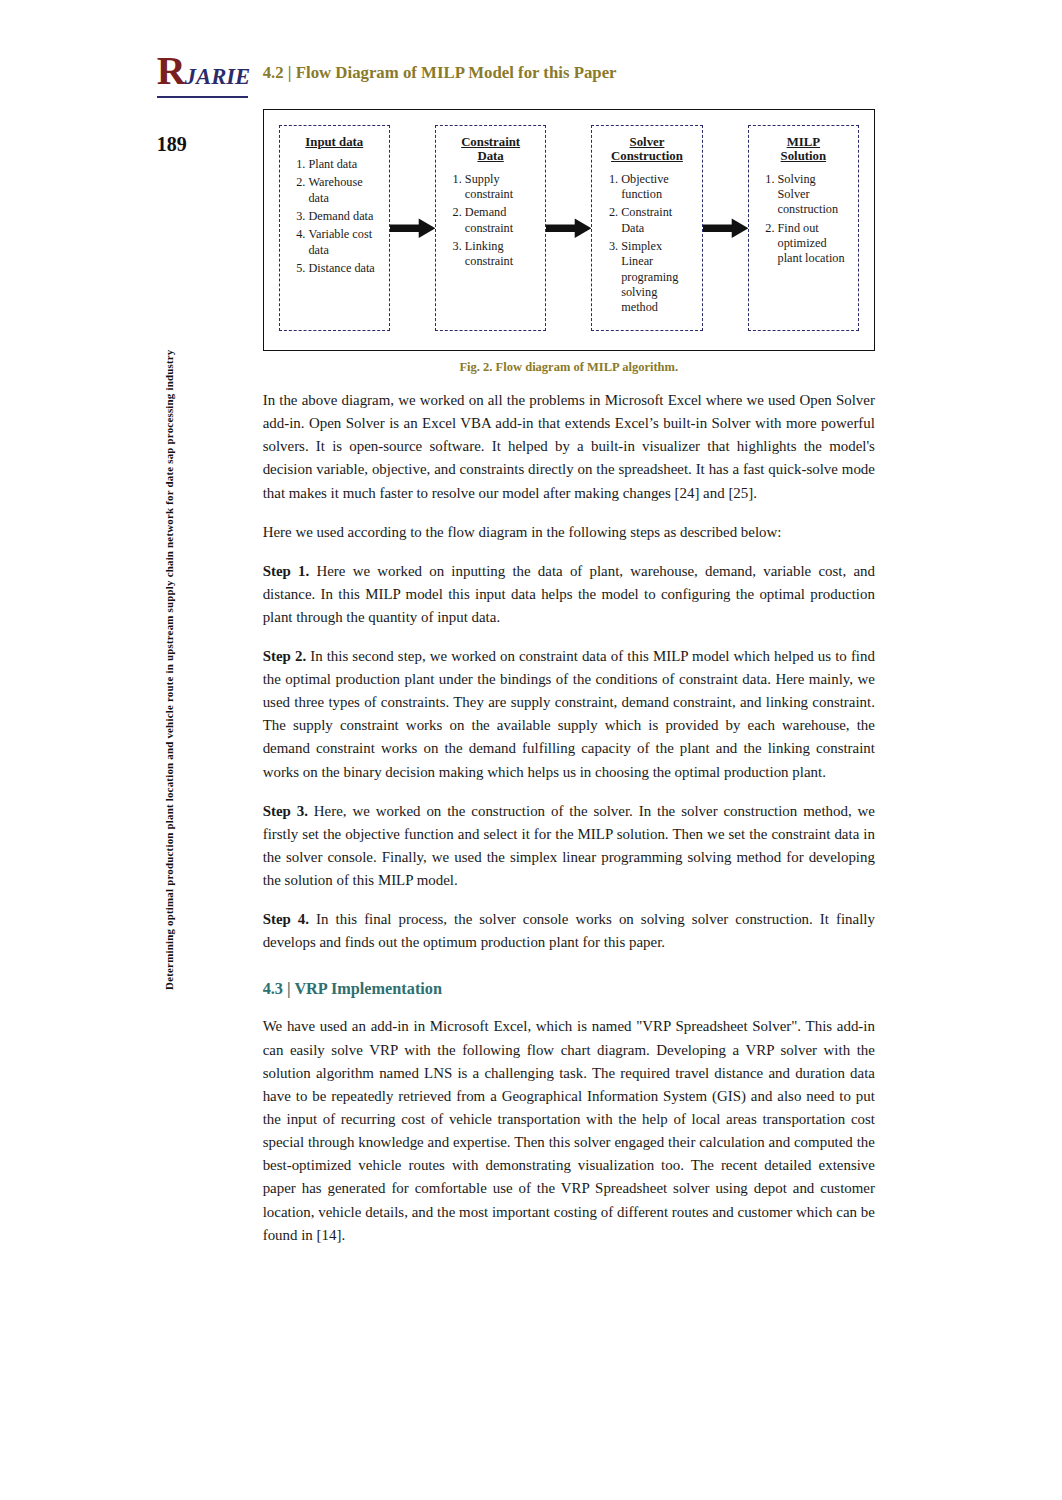RJARIE
189
Determining optimal production plant location and vehicle route in upstream supply chain network for date sap processing industry
4.2 | Flow Diagram of MILP Model for this Paper
Input data
Plant data
Warehouse data
Demand data
Variable cost data
Distance data
Constraint
Data
Supply constraint
Demand constraint
Linking constraint
Solver
Construction
Objective function
Constraint Data
Simplex Linear programing solving method
MILP
Solution
Solving Solver construction
Find out optimized plant location
Fig. 2. Flow diagram of MILP algorithm.
In the above diagram, we worked on all the problems in Microsoft Excel where we used Open Solver add-in. Open Solver is an Excel VBA add-in that extends Excel’s built-in Solver with more powerful solvers. It is open-source software. It helped by a built-in visualizer that highlights the model's decision variable, objective, and constraints directly on the spreadsheet. It has a fast quick-solve mode that makes it much faster to resolve our model after making changes [24] and [25].
Here we used according to the flow diagram in the following steps as described below:
Step 1. Here we worked on inputting the data of plant, warehouse, demand, variable cost, and distance. In this MILP model this input data helps the model to configuring the optimal production plant through the quantity of input data.
Step 2. In this second step, we worked on constraint data of this MILP model which helped us to find the optimal production plant under the bindings of the conditions of constraint data. Here mainly, we used three types of constraints. They are supply constraint, demand constraint, and linking constraint. The supply constraint works on the available supply which is provided by each warehouse, the demand constraint works on the demand fulfilling capacity of the plant and the linking constraint works on the binary decision making which helps us in choosing the optimal production plant.
Step 3. Here, we worked on the construction of the solver. In the solver construction method, we firstly set the objective function and select it for the MILP solution. Then we set the constraint data in the solver console. Finally, we used the simplex linear programming solving method for developing the solution of this MILP model.
Step 4. In this final process, the solver console works on solving solver construction. It finally develops and finds out the optimum production plant for this paper.
4.3 | VRP Implementation
We have used an add-in in Microsoft Excel, which is named "VRP Spreadsheet Solver". This add-in can easily solve VRP with the following flow chart diagram. Developing a VRP solver with the solution algorithm named LNS is a challenging task. The required travel distance and duration data have to be repeatedly retrieved from a Geographical Information System (GIS) and also need to put the input of recurring cost of vehicle transportation with the help of local areas transportation cost special through knowledge and expertise. Then this solver engaged their calculation and computed the best-optimized vehicle routes with demonstrating visualization too. The recent detailed extensive paper has generated for comfortable use of the VRP Spreadsheet solver using depot and customer location, vehicle details, and the most important costing of different routes and customer which can be found in [14].